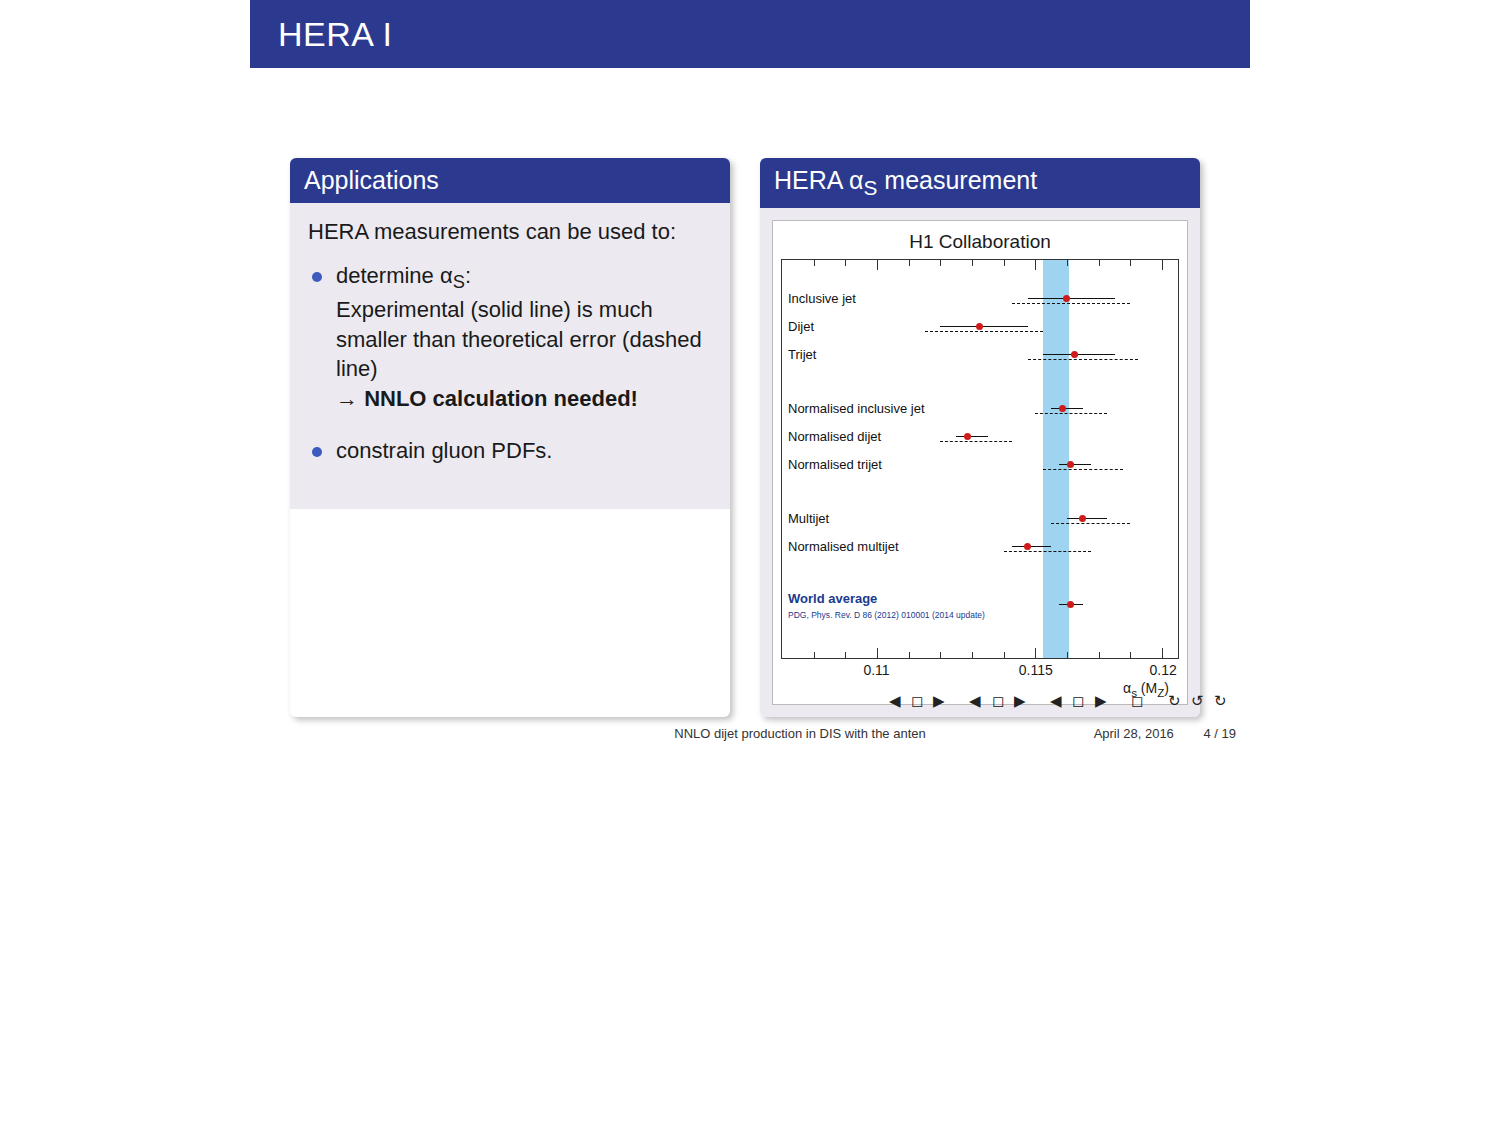HERA I
Applications
HERA measurements can be used to:
determine αS:
Experimental (solid line) is much smaller than theoretical error (dashed line)
→ NNLO calculation needed!
constrain gluon PDFs.
HERA αS measurement
H1 Collaboration
Inclusive jet
Dijet
Trijet
Normalised inclusive jet
Normalised dijet
Normalised trijet
Multijet
Normalised multijet
World average
PDG, Phys. Rev. D 86 (2012) 010001 (2014 update)
0.11 0.115 0.12
αs (MZ)
◀ ◻ ▶ ◀ ◻ ▶ ◀ ◻ ▶ ◻ ↻ ↺ ↻
NNLO dijet production in DIS with the anten
April 28, 2016 4 / 19